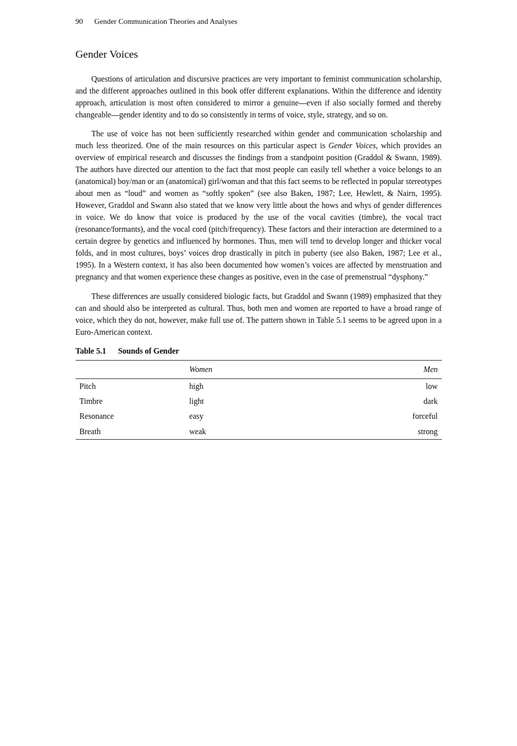90 Gender Communication Theories and Analyses
Gender Voices
Questions of articulation and discursive practices are very important to feminist communication scholarship, and the different approaches outlined in this book offer different explanations. Within the difference and identity approach, articulation is most often considered to mirror a genuine—even if also socially formed and thereby changeable—gender identity and to do so consistently in terms of voice, style, strategy, and so on.
The use of voice has not been sufficiently researched within gender and communication scholarship and much less theorized. One of the main resources on this particular aspect is Gender Voices, which provides an overview of empirical research and discusses the findings from a standpoint position (Graddol & Swann, 1989). The authors have directed our attention to the fact that most people can easily tell whether a voice belongs to an (anatomical) boy/man or an (anatomical) girl/woman and that this fact seems to be reflected in popular stereotypes about men as “loud” and women as “softly spoken” (see also Baken, 1987; Lee, Hewlett, & Nairn, 1995). However, Graddol and Swann also stated that we know very little about the hows and whys of gender differences in voice. We do know that voice is produced by the use of the vocal cavities (timbre), the vocal tract (resonance/formants), and the vocal cord (pitch/frequency). These factors and their interaction are determined to a certain degree by genetics and influenced by hormones. Thus, men will tend to develop longer and thicker vocal folds, and in most cultures, boys’ voices drop drastically in pitch in puberty (see also Baken, 1987; Lee et al., 1995). In a Western context, it has also been documented how women’s voices are affected by menstruation and pregnancy and that women experience these changes as positive, even in the case of premenstrual “dysphony.”
These differences are usually considered biologic facts, but Graddol and Swann (1989) emphasized that they can and should also be interpreted as cultural. Thus, both men and women are reported to have a broad range of voice, which they do not, however, make full use of. The pattern shown in Table 5.1 seems to be agreed upon in a Euro-American context.
Table 5.1 Sounds of Gender
| | Women | Men |
| --- | --- | --- |
| Pitch | high | low |
| Timbre | light | dark |
| Resonance | easy | forceful |
| Breath | weak | strong |